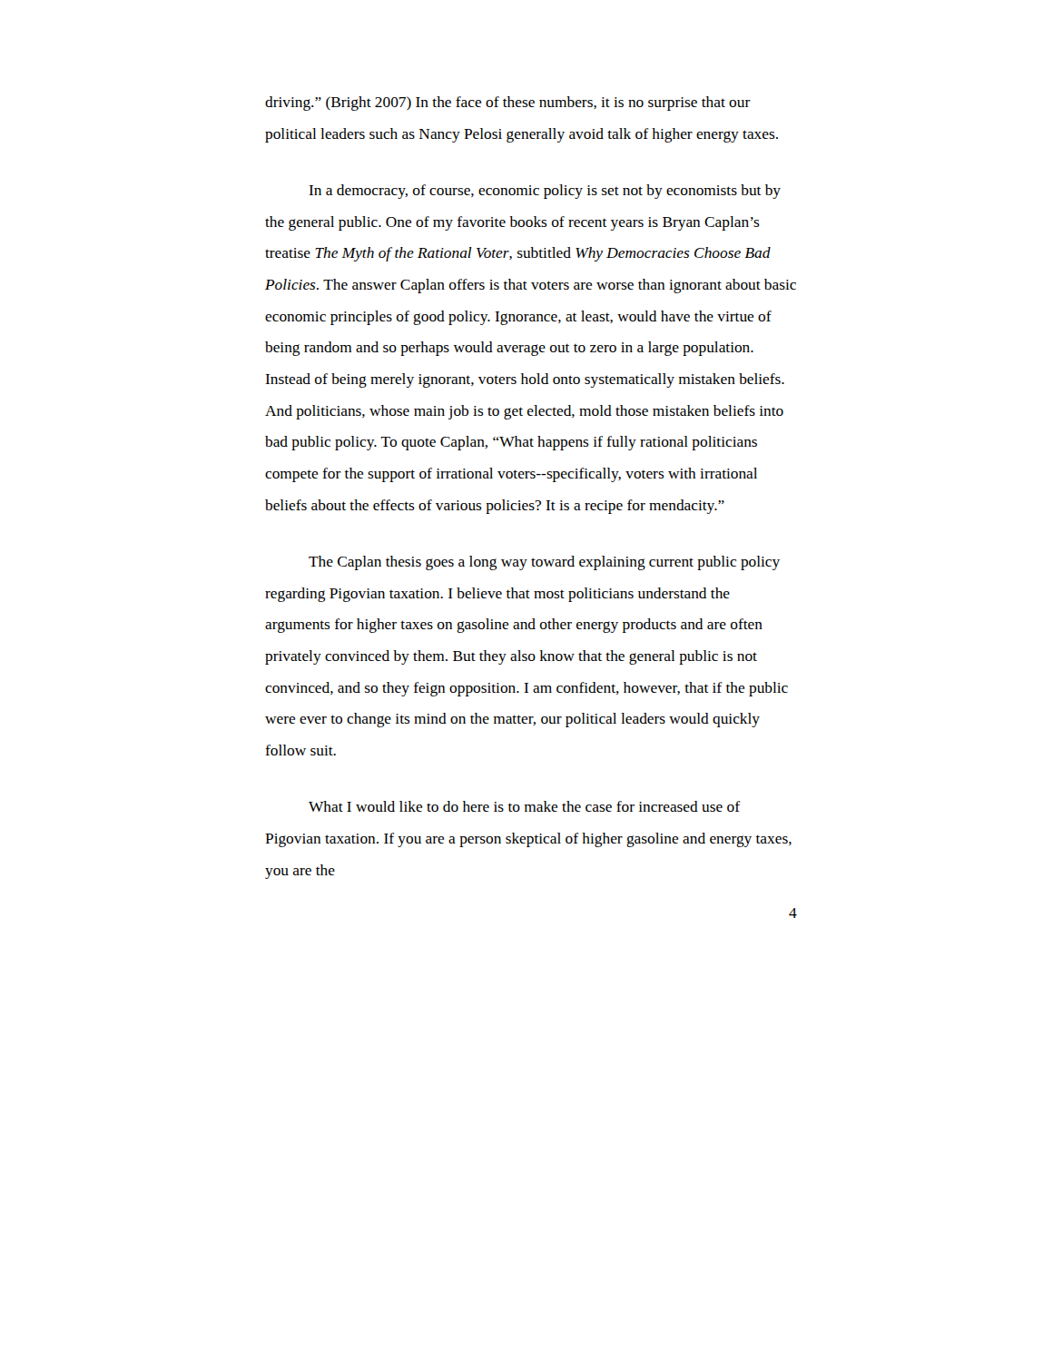driving.” (Bright 2007) In the face of these numbers, it is no surprise that our political leaders such as Nancy Pelosi generally avoid talk of higher energy taxes.
In a democracy, of course, economic policy is set not by economists but by the general public. One of my favorite books of recent years is Bryan Caplan’s treatise The Myth of the Rational Voter, subtitled Why Democracies Choose Bad Policies. The answer Caplan offers is that voters are worse than ignorant about basic economic principles of good policy. Ignorance, at least, would have the virtue of being random and so perhaps would average out to zero in a large population. Instead of being merely ignorant, voters hold onto systematically mistaken beliefs. And politicians, whose main job is to get elected, mold those mistaken beliefs into bad public policy. To quote Caplan, “What happens if fully rational politicians compete for the support of irrational voters--specifically, voters with irrational beliefs about the effects of various policies? It is a recipe for mendacity.”
The Caplan thesis goes a long way toward explaining current public policy regarding Pigovian taxation. I believe that most politicians understand the arguments for higher taxes on gasoline and other energy products and are often privately convinced by them. But they also know that the general public is not convinced, and so they feign opposition. I am confident, however, that if the public were ever to change its mind on the matter, our political leaders would quickly follow suit.
What I would like to do here is to make the case for increased use of Pigovian taxation. If you are a person skeptical of higher gasoline and energy taxes, you are the
4